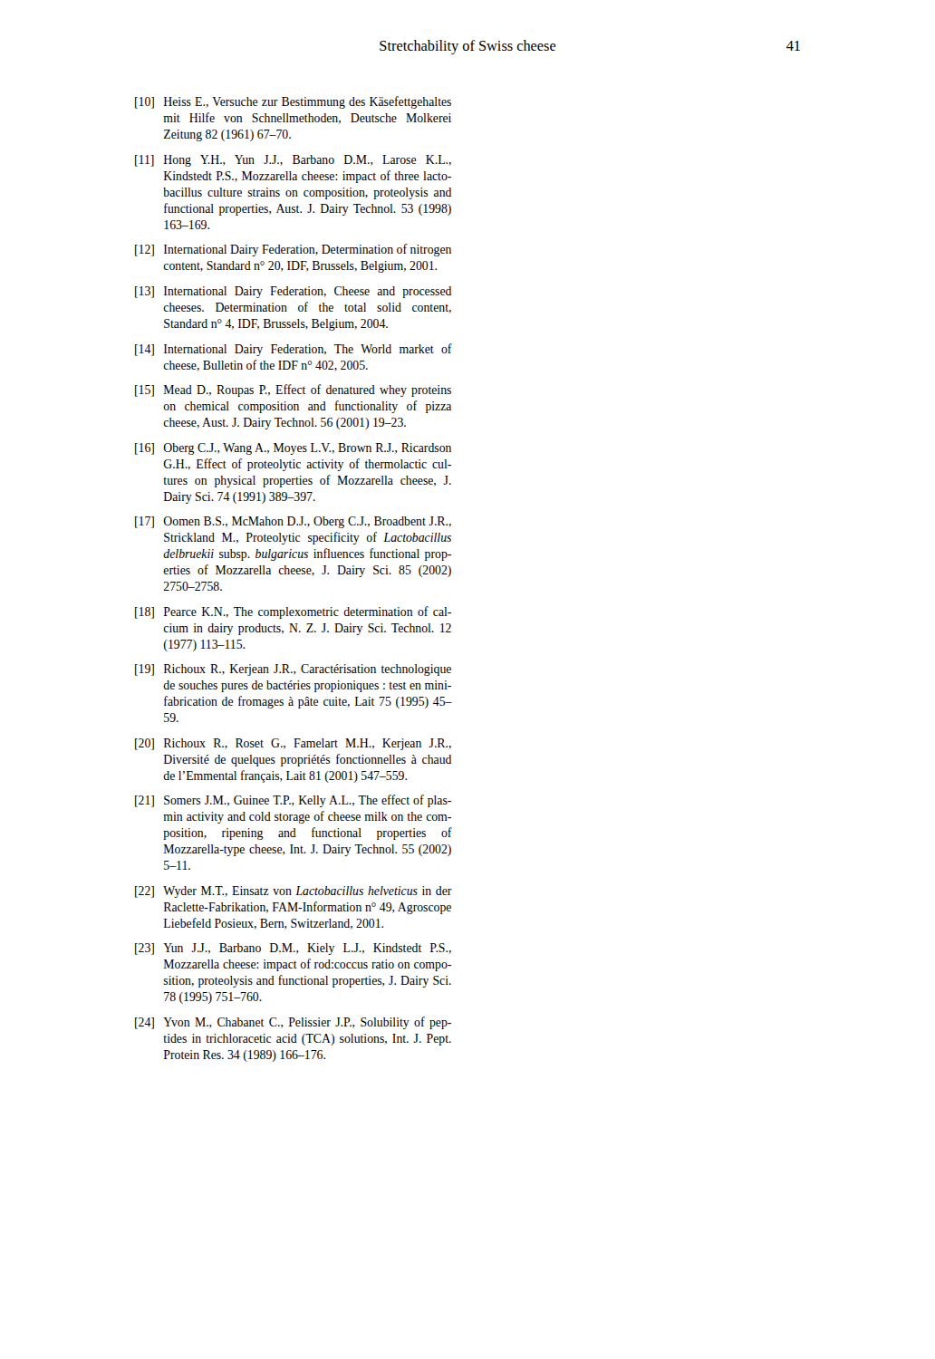Stretchability of Swiss cheese 41
[10] Heiss E., Versuche zur Bestimmung des Käsefettgehaltes mit Hilfe von Schnellmethoden, Deutsche Molkerei Zeitung 82 (1961) 67–70.
[11] Hong Y.H., Yun J.J., Barbano D.M., Larose K.L., Kindstedt P.S., Mozzarella cheese: impact of three lactobacillus culture strains on composition, proteolysis and functional properties, Aust. J. Dairy Technol. 53 (1998) 163–169.
[12] International Dairy Federation, Determination of nitrogen content, Standard n° 20, IDF, Brussels, Belgium, 2001.
[13] International Dairy Federation, Cheese and processed cheeses. Determination of the total solid content, Standard n° 4, IDF, Brussels, Belgium, 2004.
[14] International Dairy Federation, The World market of cheese, Bulletin of the IDF n° 402, 2005.
[15] Mead D., Roupas P., Effect of denatured whey proteins on chemical composition and functionality of pizza cheese, Aust. J. Dairy Technol. 56 (2001) 19–23.
[16] Oberg C.J., Wang A., Moyes L.V., Brown R.J., Ricardson G.H., Effect of proteolytic activity of thermolactic cultures on physical properties of Mozzarella cheese, J. Dairy Sci. 74 (1991) 389–397.
[17] Oomen B.S., McMahon D.J., Oberg C.J., Broadbent J.R., Strickland M., Proteolytic specificity of Lactobacillus delbruekii subsp. bulgaricus influences functional properties of Mozzarella cheese, J. Dairy Sci. 85 (2002) 2750–2758.
[18] Pearce K.N., The complexometric determination of calcium in dairy products, N. Z. J. Dairy Sci. Technol. 12 (1977) 113–115.
[19] Richoux R., Kerjean J.R., Caractérisation technologique de souches pures de bactéries propioniques : test en minifabrication de fromages à pâte cuite, Lait 75 (1995) 45–59.
[20] Richoux R., Roset G., Famelart M.H., Kerjean J.R., Diversité de quelques propriétés fonctionnelles à chaud de l’Emmental français, Lait 81 (2001) 547–559.
[21] Somers J.M., Guinee T.P., Kelly A.L., The effect of plasmin activity and cold storage of cheese milk on the composition, ripening and functional properties of Mozzarella-type cheese, Int. J. Dairy Technol. 55 (2002) 5–11.
[22] Wyder M.T., Einsatz von Lactobacillus helveticus in der Raclette-Fabrikation, FAM-Information n° 49, Agroscope Liebefeld Posieux, Bern, Switzerland, 2001.
[23] Yun J.J., Barbano D.M., Kiely L.J., Kindstedt P.S., Mozzarella cheese: impact of rod:coccus ratio on composition, proteolysis and functional properties, J. Dairy Sci. 78 (1995) 751–760.
[24] Yvon M., Chabanet C., Pelissier J.P., Solubility of peptides in trichloracetic acid (TCA) solutions, Int. J. Pept. Protein Res. 34 (1989) 166–176.